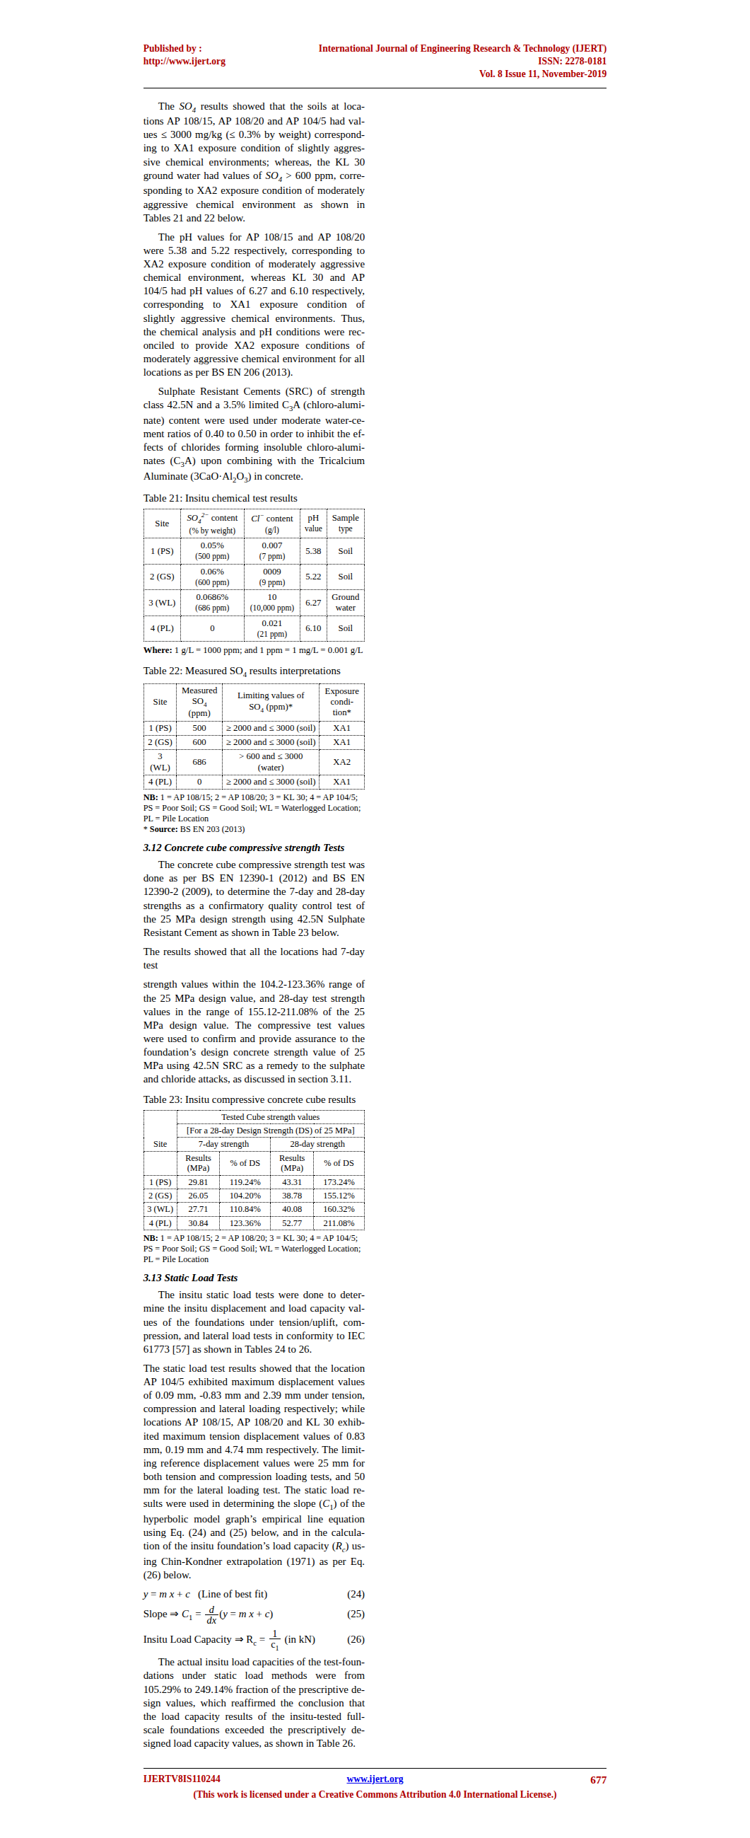Published by :
http://www.ijert.org
International Journal of Engineering Research & Technology (IJERT)
ISSN: 2278-0181
Vol. 8 Issue 11, November-2019
The SO4 results showed that the soils at locations AP 108/15, AP 108/20 and AP 104/5 had values ≤ 3000 mg/kg (≤ 0.3% by weight) corresponding to XA1 exposure condition of slightly aggressive chemical environments; whereas, the KL 30 ground water had values of SO4 > 600 ppm, corresponding to XA2 exposure condition of moderately aggressive chemical environment as shown in Tables 21 and 22 below.
The pH values for AP 108/15 and AP 108/20 were 5.38 and 5.22 respectively, corresponding to XA2 exposure condition of moderately aggressive chemical environment, whereas KL 30 and AP 104/5 had pH values of 6.27 and 6.10 respectively, corresponding to XA1 exposure condition of slightly aggressive chemical environments. Thus, the chemical analysis and pH conditions were reconciled to provide XA2 exposure conditions of moderately aggressive chemical environment for all locations as per BS EN 206 (2013).
Sulphate Resistant Cements (SRC) of strength class 42.5N and a 3.5% limited C3A (chloro-aluminate) content were used under moderate water-cement ratios of 0.40 to 0.50 in order to inhibit the effects of chlorides forming insoluble chloro-aluminates (C3A) upon combining with the Tricalcium Aluminate (3CaO·Al2O3) in concrete.
Table 21: Insitu chemical test results
| Site | SO 4 2− content (% by weight) | Cl − content (g/l) | pH value | Sample type |
| --- | --- | --- | --- | --- |
| 1 (PS) | 0.05% (500 ppm) | 0.007 (7 ppm) | 5.38 | Soil |
| 2 (GS) | 0.06% (600 ppm) | 0009 (9 ppm) | 5.22 | Soil |
| 3 (WL) | 0.0686% (686 ppm) | 10 (10,000 ppm) | 6.27 | Ground water |
| 4 (PL) | 0 | 0.021 (21 ppm) | 6.10 | Soil |
Where: 1 g/L = 1000 ppm; and 1 ppm = 1 mg/L = 0.001 g/L
Table 22: Measured SO4 results interpretations
| Site | Measured SO 4 (ppm) | Limiting values of SO 4 (ppm)* | Exposure condition* |
| --- | --- | --- | --- |
| 1 (PS) | 500 | ≥ 2000 and ≤ 3000 (soil) | XA1 |
| 2 (GS) | 600 | ≥ 2000 and ≤ 3000 (soil) | XA1 |
| 3 (WL) | 686 | > 600 and ≤ 3000 (water) | XA2 |
| 4 (PL) | 0 | ≥ 2000 and ≤ 3000 (soil) | XA1 |
NB: 1 = AP 108/15; 2 = AP 108/20; 3 = KL 30; 4 = AP 104/5;
PS = Poor Soil; GS = Good Soil; WL = Waterlogged Location;
PL = Pile Location
* Source: BS EN 203 (2013)
3.12 Concrete cube compressive strength Tests
The concrete cube compressive strength test was done as per BS EN 12390-1 (2012) and BS EN 12390-2 (2009), to determine the 7-day and 28-day strengths as a confirmatory quality control test of the 25 MPa design strength using 42.5N Sulphate Resistant Cement as shown in Table 23 below.
The results showed that all the locations had 7-day test
strength values within the 104.2-123.36% range of the 25 MPa design value, and 28-day test strength values in the range of 155.12-211.08% of the 25 MPa design value. The compressive test values were used to confirm and provide assurance to the foundation’s design concrete strength value of 25 MPa using 42.5N SRC as a remedy to the sulphate and chloride attacks, as discussed in section 3.11.
Table 23: Insitu compressive concrete cube results
| Site | Tested Cube strength values |
| [For a 28-day Design Strength (DS) of 25 MPa] |
| 7-day strength | 28-day strength |
| | Results (MPa) | % of DS | Results (MPa) | % of DS |
| 1 (PS) | 29.81 | 119.24% | 43.31 | 173.24% |
| 2 (GS) | 26.05 | 104.20% | 38.78 | 155.12% |
| 3 (WL) | 27.71 | 110.84% | 40.08 | 160.32% |
| 4 (PL) | 30.84 | 123.36% | 52.77 | 211.08% |
NB: 1 = AP 108/15; 2 = AP 108/20; 3 = KL 30; 4 = AP 104/5;
PS = Poor Soil; GS = Good Soil; WL = Waterlogged Location;
PL = Pile Location
3.13 Static Load Tests
The insitu static load tests were done to determine the insitu displacement and load capacity values of the foundations under tension/uplift, compression, and lateral load tests in conformity to IEC 61773 [57] as shown in Tables 24 to 26.
The static load test results showed that the location AP 104/5 exhibited maximum displacement values of 0.09 mm, -0.83 mm and 2.39 mm under tension, compression and lateral loading respectively; while locations AP 108/15, AP 108/20 and KL 30 exhibited maximum tension displacement values of 0.83 mm, 0.19 mm and 4.74 mm respectively. The limiting reference displacement values were 25 mm for both tension and compression loading tests, and 50 mm for the lateral loading test. The static load results were used in determining the slope (C1) of the hyperbolic model graph’s empirical line equation using Eq. (24) and (25) below, and in the calculation of the insitu foundation’s load capacity (Rc) using Chin-Kondner extrapolation (1971) as per Eq. (26) below.
y = m x + c (Line of best fit) (24)
Slope ⇒ C1 = ddx(y = m x + c) (25)
Insitu Load Capacity ⇒ Rc = 1 c1 (in kN) (26)
The actual insitu load capacities of the test-foundations under static load methods were from 105.29% to 249.14% fraction of the prescriptive design values, which reaffirmed the conclusion that the load capacity results of the insitu-tested full-scale foundations exceeded the prescriptively designed load capacity values, as shown in Table 26.
IJERTV8IS110244
www.ijert.org
677
(This work is licensed under a Creative Commons Attribution 4.0 International License.)